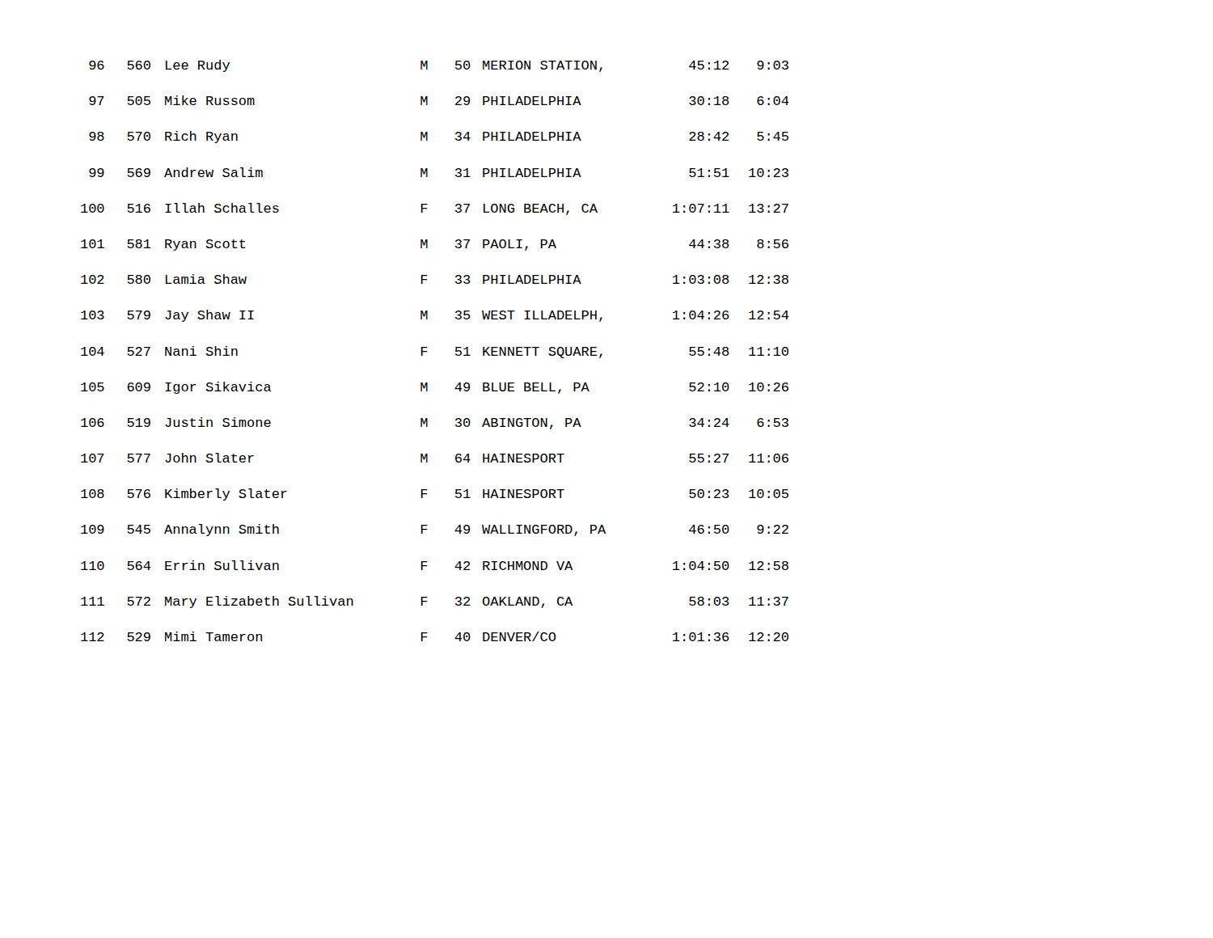| 96 | 560 | Lee Rudy | M | 50 | MERION STATION, | 45:12 | 9:03 |
| 97 | 505 | Mike Russom | M | 29 | PHILADELPHIA | 30:18 | 6:04 |
| 98 | 570 | Rich Ryan | M | 34 | PHILADELPHIA | 28:42 | 5:45 |
| 99 | 569 | Andrew Salim | M | 31 | PHILADELPHIA | 51:51 | 10:23 |
| 100 | 516 | Illah Schalles | F | 37 | LONG BEACH, CA | 1:07:11 | 13:27 |
| 101 | 581 | Ryan Scott | M | 37 | PAOLI, PA | 44:38 | 8:56 |
| 102 | 580 | Lamia Shaw | F | 33 | PHILADELPHIA | 1:03:08 | 12:38 |
| 103 | 579 | Jay Shaw II | M | 35 | WEST ILLADELPH, | 1:04:26 | 12:54 |
| 104 | 527 | Nani Shin | F | 51 | KENNETT SQUARE, | 55:48 | 11:10 |
| 105 | 609 | Igor Sikavica | M | 49 | BLUE BELL, PA | 52:10 | 10:26 |
| 106 | 519 | Justin Simone | M | 30 | ABINGTON, PA | 34:24 | 6:53 |
| 107 | 577 | John Slater | M | 64 | HAINESPORT | 55:27 | 11:06 |
| 108 | 576 | Kimberly Slater | F | 51 | HAINESPORT | 50:23 | 10:05 |
| 109 | 545 | Annalynn Smith | F | 49 | WALLINGFORD, PA | 46:50 | 9:22 |
| 110 | 564 | Errin Sullivan | F | 42 | RICHMOND VA | 1:04:50 | 12:58 |
| 111 | 572 | Mary Elizabeth Sullivan | F | 32 | OAKLAND, CA | 58:03 | 11:37 |
| 112 | 529 | Mimi Tameron | F | 40 | DENVER/CO | 1:01:36 | 12:20 |